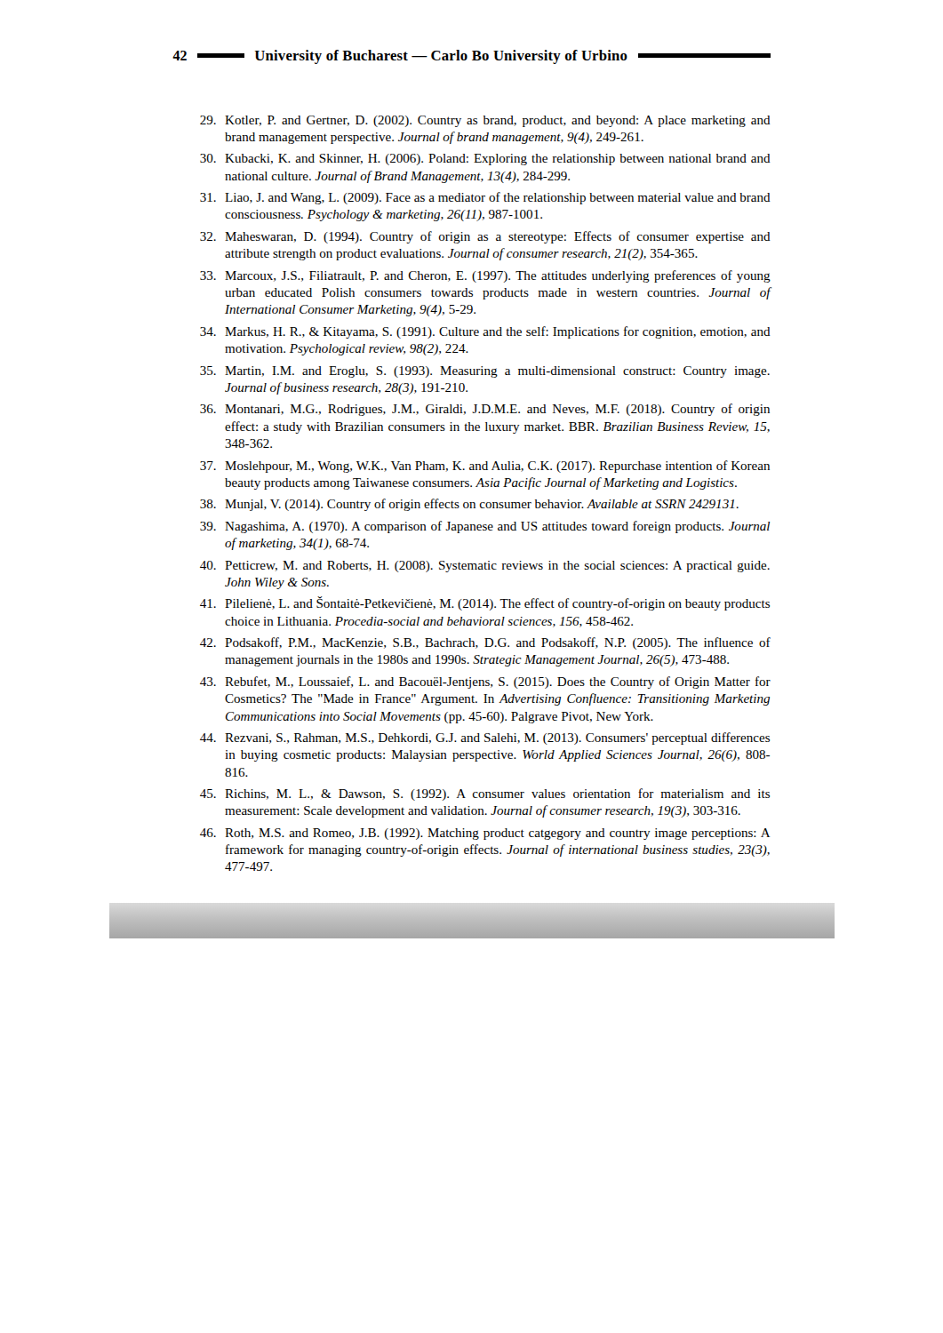42 University of Bucharest — Carlo Bo University of Urbino
Kotler, P. and Gertner, D. (2002). Country as brand, product, and beyond: A place marketing and brand management perspective. Journal of brand management, 9(4), 249-261.
Kubacki, K. and Skinner, H. (2006). Poland: Exploring the relationship between national brand and national culture. Journal of Brand Management, 13(4), 284-299.
Liao, J. and Wang, L. (2009). Face as a mediator of the relationship between material value and brand consciousness. Psychology & marketing, 26(11), 987-1001.
Maheswaran, D. (1994). Country of origin as a stereotype: Effects of consumer expertise and attribute strength on product evaluations. Journal of consumer research, 21(2), 354-365.
Marcoux, J.S., Filiatrault, P. and Cheron, E. (1997). The attitudes underlying preferences of young urban educated Polish consumers towards products made in western countries. Journal of International Consumer Marketing, 9(4), 5-29.
Markus, H. R., & Kitayama, S. (1991). Culture and the self: Implications for cognition, emotion, and motivation. Psychological review, 98(2), 224.
Martin, I.M. and Eroglu, S. (1993). Measuring a multi-dimensional construct: Country image. Journal of business research, 28(3), 191-210.
Montanari, M.G., Rodrigues, J.M., Giraldi, J.D.M.E. and Neves, M.F. (2018). Country of origin effect: a study with Brazilian consumers in the luxury market. BBR. Brazilian Business Review, 15, 348-362.
Moslehpour, M., Wong, W.K., Van Pham, K. and Aulia, C.K. (2017). Repurchase intention of Korean beauty products among Taiwanese consumers. Asia Pacific Journal of Marketing and Logistics.
Munjal, V. (2014). Country of origin effects on consumer behavior. Available at SSRN 2429131.
Nagashima, A. (1970). A comparison of Japanese and US attitudes toward foreign products. Journal of marketing, 34(1), 68-74.
Petticrew, M. and Roberts, H. (2008). Systematic reviews in the social sciences: A practical guide. John Wiley & Sons.
Pilelienė, L. and Šontaitė-Petkevičienė, M. (2014). The effect of country-of-origin on beauty products choice in Lithuania. Procedia-social and behavioral sciences, 156, 458-462.
Podsakoff, P.M., MacKenzie, S.B., Bachrach, D.G. and Podsakoff, N.P. (2005). The influence of management journals in the 1980s and 1990s. Strategic Management Journal, 26(5), 473-488.
Rebufet, M., Loussaief, L. and Bacouël-Jentjens, S. (2015). Does the Country of Origin Matter for Cosmetics? The "Made in France" Argument. In Advertising Confluence: Transitioning Marketing Communications into Social Movements (pp. 45-60). Palgrave Pivot, New York.
Rezvani, S., Rahman, M.S., Dehkordi, G.J. and Salehi, M. (2013). Consumers' perceptual differences in buying cosmetic products: Malaysian perspective. World Applied Sciences Journal, 26(6), 808-816.
Richins, M. L., & Dawson, S. (1992). A consumer values orientation for materialism and its measurement: Scale development and validation. Journal of consumer research, 19(3), 303-316.
Roth, M.S. and Romeo, J.B. (1992). Matching product catgegory and country image perceptions: A framework for managing country-of-origin effects. Journal of international business studies, 23(3), 477-497.